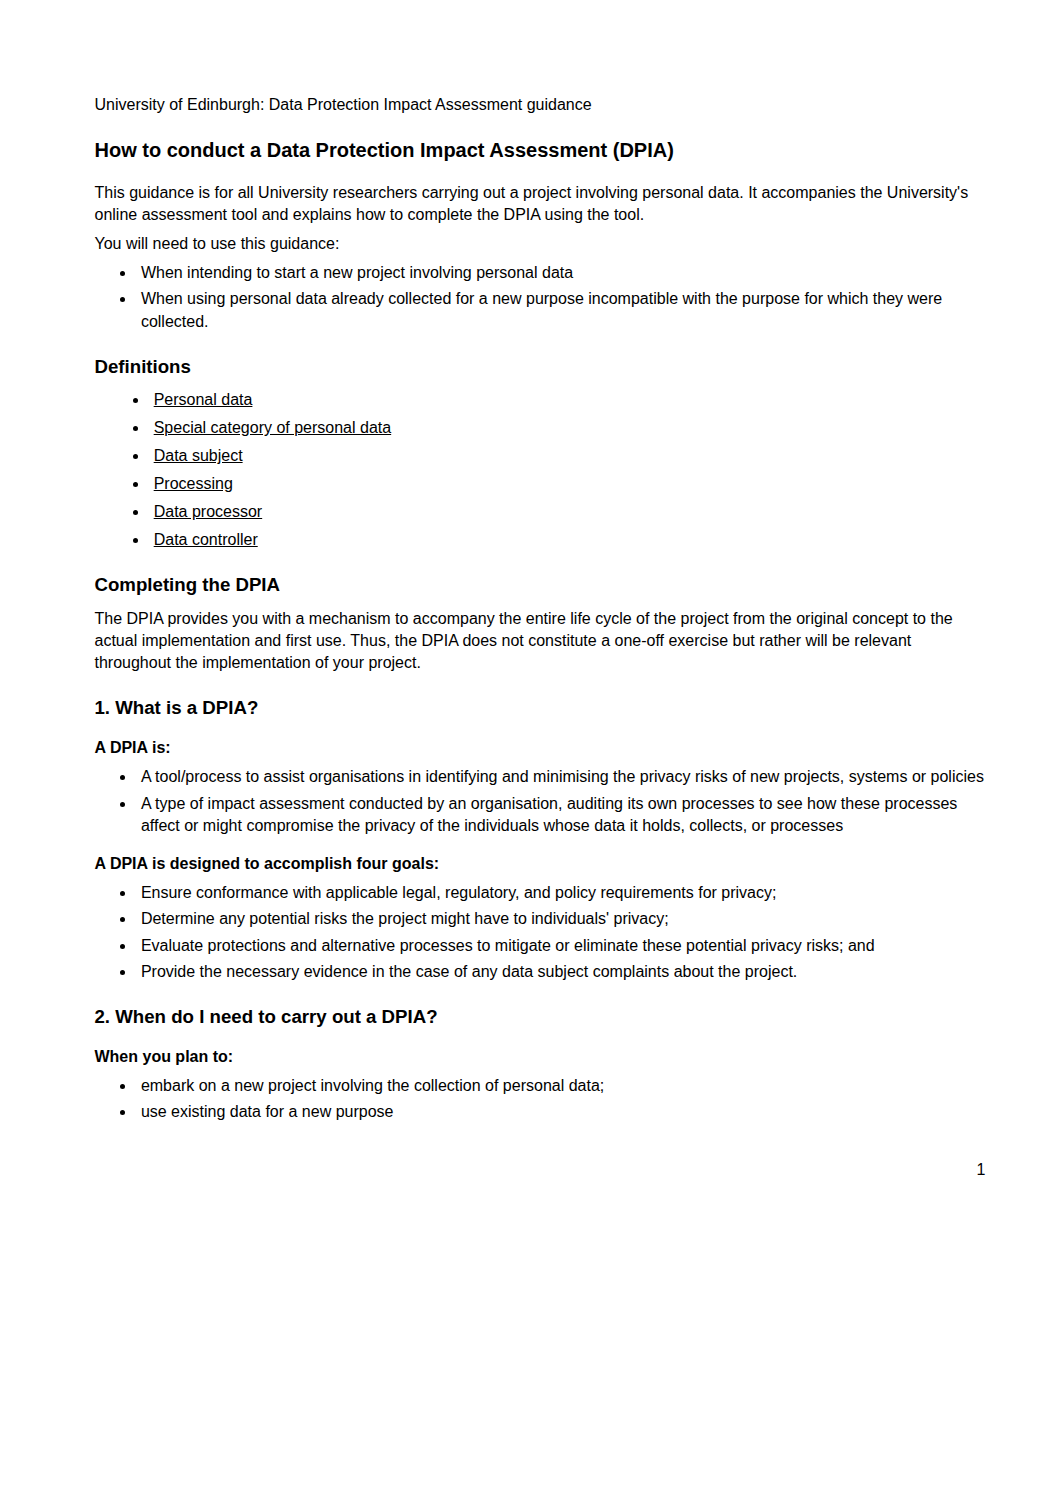University of Edinburgh: Data Protection Impact Assessment guidance
How to conduct a Data Protection Impact Assessment (DPIA)
This guidance is for all University researchers carrying out a project involving personal data. It accompanies the University's online assessment tool and explains how to complete the DPIA using the tool.
You will need to use this guidance:
When intending to start a new project involving personal data
When using personal data already collected for a new purpose incompatible with the purpose for which they were collected.
Definitions
Personal data
Special category of personal data
Data subject
Processing
Data processor
Data controller
Completing the DPIA
The DPIA provides you with a mechanism to accompany the entire life cycle of the project from the original concept to the actual implementation and first use. Thus, the DPIA does not constitute a one-off exercise but rather will be relevant throughout the implementation of your project.
1. What is a DPIA?
A DPIA is:
A tool/process to assist organisations in identifying and minimising the privacy risks of new projects, systems or policies
A type of impact assessment conducted by an organisation, auditing its own processes to see how these processes affect or might compromise the privacy of the individuals whose data it holds, collects, or processes
A DPIA is designed to accomplish four goals:
Ensure conformance with applicable legal, regulatory, and policy requirements for privacy;
Determine any potential risks the project might have to individuals' privacy;
Evaluate protections and alternative processes to mitigate or eliminate these potential privacy risks; and
Provide the necessary evidence in the case of any data subject complaints about the project.
2. When do I need to carry out a DPIA?
When you plan to:
embark on a new project involving the collection of personal data;
use existing data for a new purpose
1